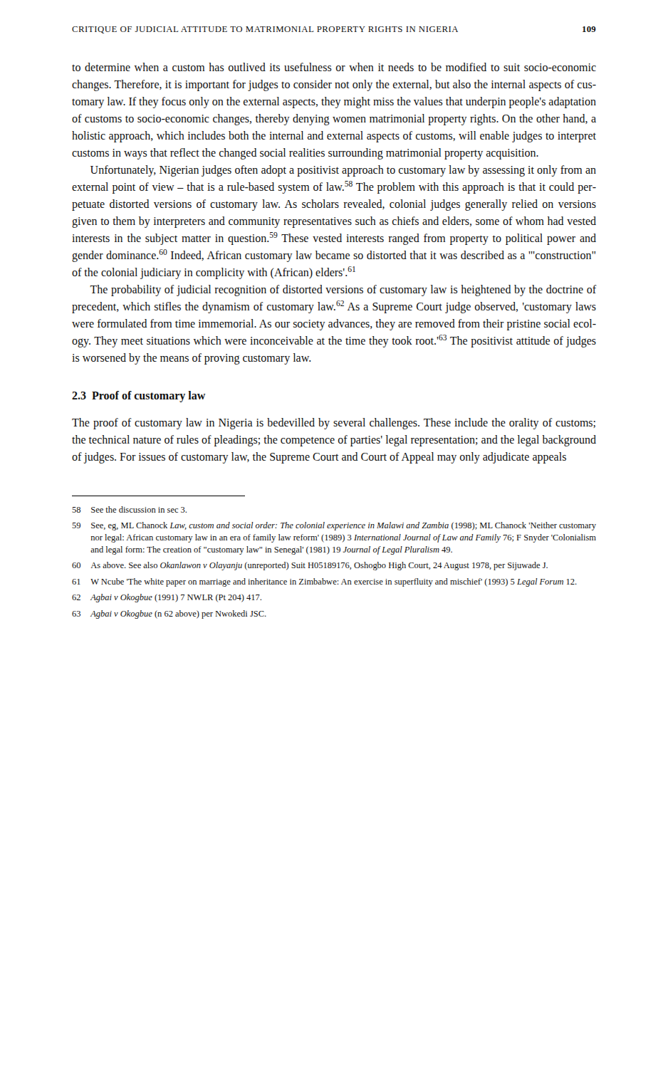Critique of judicial attitude to matrimonial property rights in Nigeria 109
to determine when a custom has outlived its usefulness or when it needs to be modified to suit socio-economic changes. Therefore, it is important for judges to consider not only the external, but also the internal aspects of customary law. If they focus only on the external aspects, they might miss the values that underpin people's adaptation of customs to socio-economic changes, thereby denying women matrimonial property rights. On the other hand, a holistic approach, which includes both the internal and external aspects of customs, will enable judges to interpret customs in ways that reflect the changed social realities surrounding matrimonial property acquisition.
Unfortunately, Nigerian judges often adopt a positivist approach to customary law by assessing it only from an external point of view – that is a rule-based system of law.58 The problem with this approach is that it could perpetuate distorted versions of customary law. As scholars revealed, colonial judges generally relied on versions given to them by interpreters and community representatives such as chiefs and elders, some of whom had vested interests in the subject matter in question.59 These vested interests ranged from property to political power and gender dominance.60 Indeed, African customary law became so distorted that it was described as a '"construction" of the colonial judiciary in complicity with (African) elders'.61
The probability of judicial recognition of distorted versions of customary law is heightened by the doctrine of precedent, which stifles the dynamism of customary law.62 As a Supreme Court judge observed, 'customary laws were formulated from time immemorial. As our society advances, they are removed from their pristine social ecology. They meet situations which were inconceivable at the time they took root.'63 The positivist attitude of judges is worsened by the means of proving customary law.
2.3 Proof of customary law
The proof of customary law in Nigeria is bedevilled by several challenges. These include the orality of customs; the technical nature of rules of pleadings; the competence of parties' legal representation; and the legal background of judges. For issues of customary law, the Supreme Court and Court of Appeal may only adjudicate appeals
58 See the discussion in sec 3.
59 See, eg, ML Chanock Law, custom and social order: The colonial experience in Malawi and Zambia (1998); ML Chanock 'Neither customary nor legal: African customary law in an era of family law reform' (1989) 3 International Journal of Law and Family 76; F Snyder 'Colonialism and legal form: The creation of "customary law" in Senegal' (1981) 19 Journal of Legal Pluralism 49.
60 As above. See also Okanlawon v Olayanju (unreported) Suit H05189176, Oshogbo High Court, 24 August 1978, per Sijuwade J.
61 W Ncube 'The white paper on marriage and inheritance in Zimbabwe: An exercise in superfluity and mischief' (1993) 5 Legal Forum 12.
62 Agbai v Okogbue (1991) 7 NWLR (Pt 204) 417.
63 Agbai v Okogbue (n 62 above) per Nwokedi JSC.